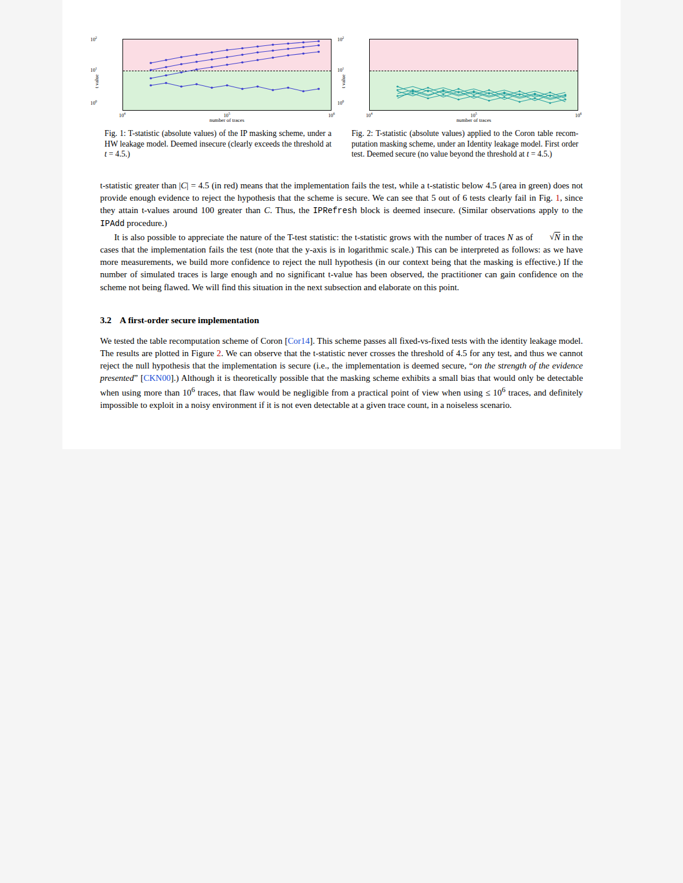t value 102 101 100
104 105 106 number of traces
Fig. 1: T-statistic (absolute values) of the IP masking scheme, under a HW leakage model. Deemed insecure (clearly exceeds the threshold at t = 4.5.)
t value 102 101 100
104 105 106 number of traces
Fig. 2: T-statistic (absolute values) applied to the Coron table recomputation masking scheme, under an Identity leakage model. First order test. Deemed secure (no value beyond the threshold at t = 4.5.)
t-statistic greater than |C| = 4.5 (in red) means that the implementation fails the test, while a t-statistic below 4.5 (area in green) does not provide enough evidence to reject the hypothesis that the scheme is secure. We can see that 5 out of 6 tests clearly fail in Fig. 1, since they attain t-values around 100 greater than C. Thus, the IPRefresh block is deemed insecure. (Similar observations apply to the IPAdd procedure.)
It is also possible to appreciate the nature of the T-test statistic: the t-statistic grows with the number of traces N as of √N in the cases that the implementation fails the test (note that the y-axis is in logarithmic scale.) This can be interpreted as follows: as we have more measurements, we build more confidence to reject the null hypothesis (in our context being that the masking is effective.) If the number of simulated traces is large enough and no significant t-value has been observed, the practitioner can gain confidence on the scheme not being flawed. We will find this situation in the next subsection and elaborate on this point.
3.2 A first-order secure implementation
We tested the table recomputation scheme of Coron [Cor14]. This scheme passes all fixed-vs-fixed tests with the identity leakage model. The results are plotted in Figure 2. We can observe that the t-statistic never crosses the threshold of 4.5 for any test, and thus we cannot reject the null hypothesis that the implementation is secure (i.e., the implementation is deemed secure, “on the strength of the evidence presented” [CKN00].) Although it is theoretically possible that the masking scheme exhibits a small bias that would only be detectable when using more than 106 traces, that flaw would be negligible from a practical point of view when using ≤ 106 traces, and definitely impossible to exploit in a noisy environment if it is not even detectable at a given trace count, in a noiseless scenario.